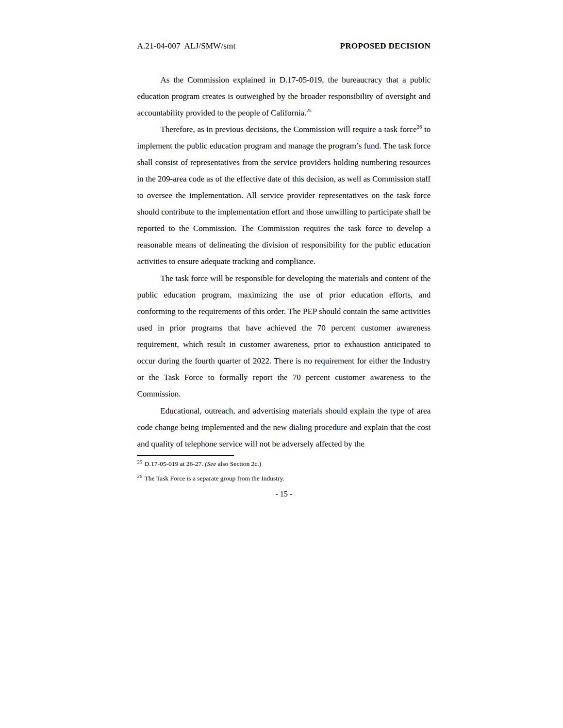A.21-04-007 ALJ/SMW/smt PROPOSED DECISION
As the Commission explained in D.17-05-019, the bureaucracy that a public education program creates is outweighed by the broader responsibility of oversight and accountability provided to the people of California.25
Therefore, as in previous decisions, the Commission will require a task force26 to implement the public education program and manage the program’s fund. The task force shall consist of representatives from the service providers holding numbering resources in the 209-area code as of the effective date of this decision, as well as Commission staff to oversee the implementation. All service provider representatives on the task force should contribute to the implementation effort and those unwilling to participate shall be reported to the Commission. The Commission requires the task force to develop a reasonable means of delineating the division of responsibility for the public education activities to ensure adequate tracking and compliance.
The task force will be responsible for developing the materials and content of the public education program, maximizing the use of prior education efforts, and conforming to the requirements of this order. The PEP should contain the same activities used in prior programs that have achieved the 70 percent customer awareness requirement, which result in customer awareness, prior to exhaustion anticipated to occur during the fourth quarter of 2022. There is no requirement for either the Industry or the Task Force to formally report the 70 percent customer awareness to the Commission.
Educational, outreach, and advertising materials should explain the type of area code change being implemented and the new dialing procedure and explain that the cost and quality of telephone service will not be adversely affected by the
25 D.17-05-019 at 26-27. (See also Section 2c.)
26 The Task Force is a separate group from the Industry.
- 15 -